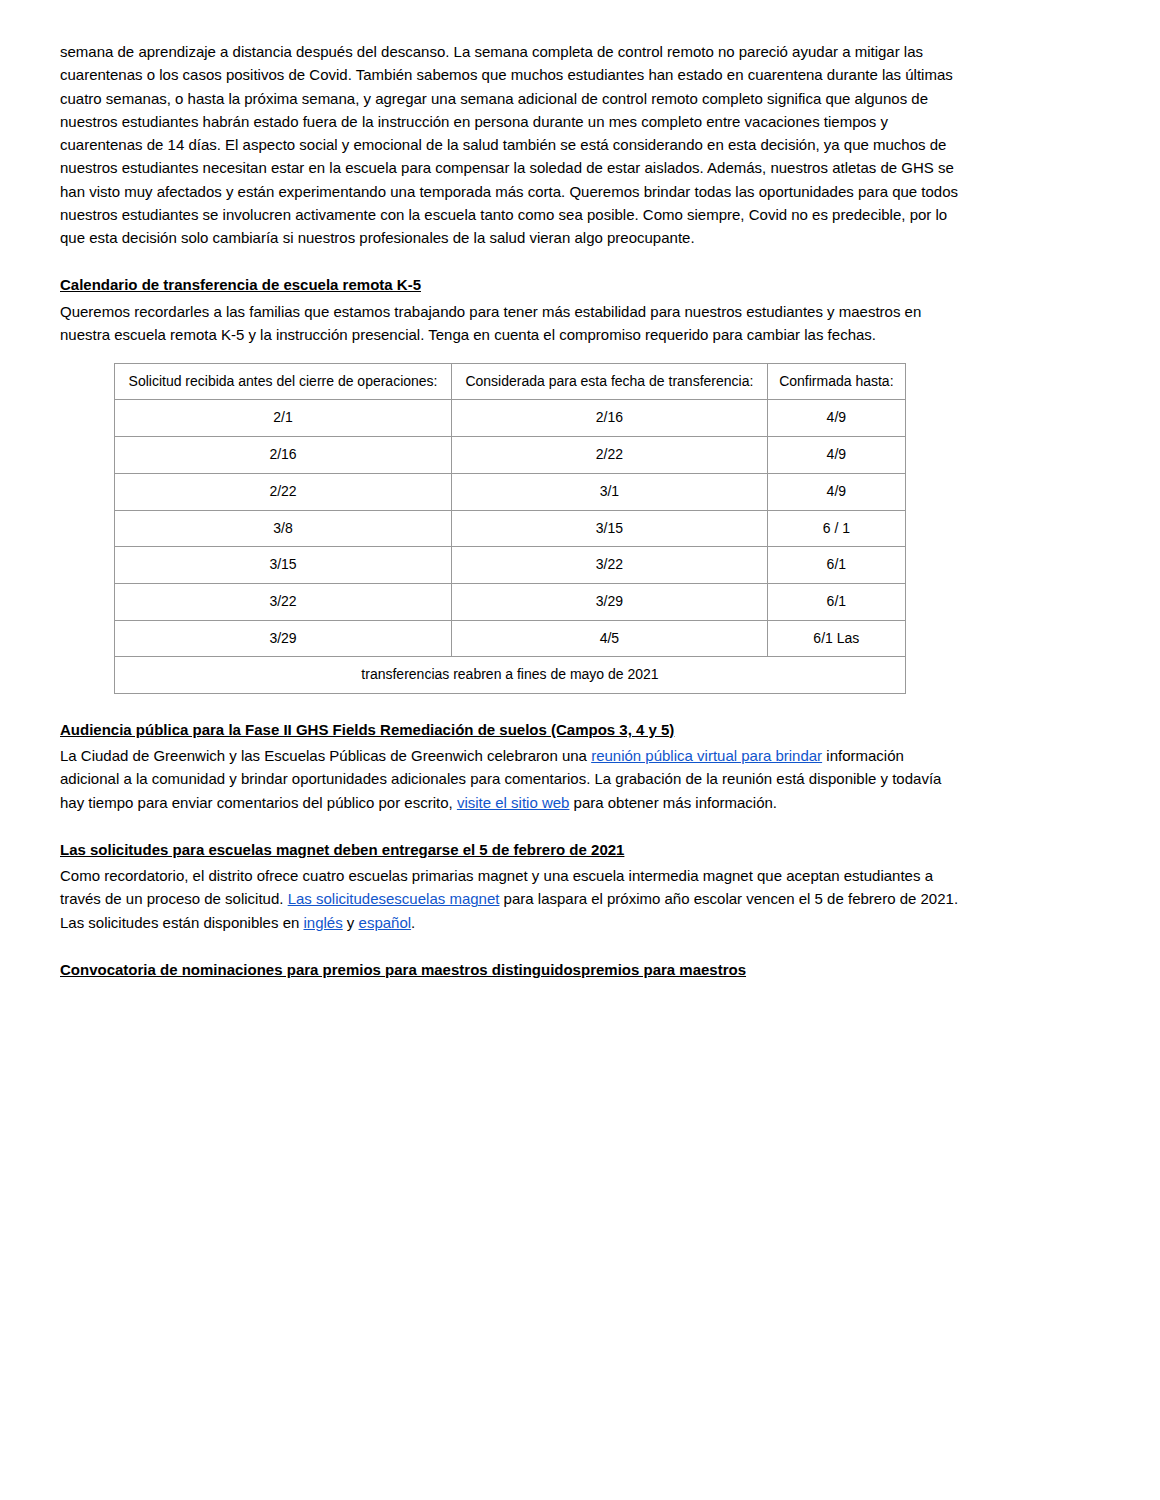semana de aprendizaje a distancia después del descanso. La semana completa de control remoto no pareció ayudar a mitigar las cuarentenas o los casos positivos de Covid. También sabemos que muchos estudiantes han estado en cuarentena durante las últimas cuatro semanas, o hasta la próxima semana, y agregar una semana adicional de control remoto completo significa que algunos de nuestros estudiantes habrán estado fuera de la instrucción en persona durante un mes completo entre vacaciones tiempos y cuarentenas de 14 días. El aspecto social y emocional de la salud también se está considerando en esta decisión, ya que muchos de nuestros estudiantes necesitan estar en la escuela para compensar la soledad de estar aislados. Además, nuestros atletas de GHS se han visto muy afectados y están experimentando una temporada más corta. Queremos brindar todas las oportunidades para que todos nuestros estudiantes se involucren activamente con la escuela tanto como sea posible. Como siempre, Covid no es predecible, por lo que esta decisión solo cambiaría si nuestros profesionales de la salud vieran algo preocupante.
Calendario de transferencia de escuela remota K-5
Queremos recordarles a las familias que estamos trabajando para tener más estabilidad para nuestros estudiantes y maestros en nuestra escuela remota K-5 y la instrucción presencial. Tenga en cuenta el compromiso requerido para cambiar las fechas.
| Solicitud recibida antes del cierre de operaciones: | Considerada para esta fecha de transferencia: | Confirmada hasta: |
| 2/1 | 2/16 | 4/9 |
| 2/16 | 2/22 | 4/9 |
| 2/22 | 3/1 | 4/9 |
| 3/8 | 3/15 | 6 / 1 |
| 3/15 | 3/22 | 6/1 |
| 3/22 | 3/29 | 6/1 |
| 3/29 | 4/5 | 6/1 Las |
| transferencias reabren a fines de mayo de 2021 |
Audiencia pública para la Fase II GHS Fields Remediación de suelos (Campos 3, 4 y 5)
La Ciudad de Greenwich y las Escuelas Públicas de Greenwich celebraron una reunión pública virtual para brindar información adicional a la comunidad y brindar oportunidades adicionales para comentarios. La grabación de la reunión está disponible y todavía hay tiempo para enviar comentarios del público por escrito, visite el sitio web para obtener más información.
Las solicitudes para escuelas magnet deben entregarse el 5 de febrero de 2021
Como recordatorio, el distrito ofrece cuatro escuelas primarias magnet y una escuela intermedia magnet que aceptan estudiantes a través de un proceso de solicitud. Las solicitudesescuelas magnet para laspara el próximo año escolar vencen el 5 de febrero de 2021. Las solicitudes están disponibles en inglés y español.
Convocatoria de nominaciones para premios para maestros distinguidospremios para maestros